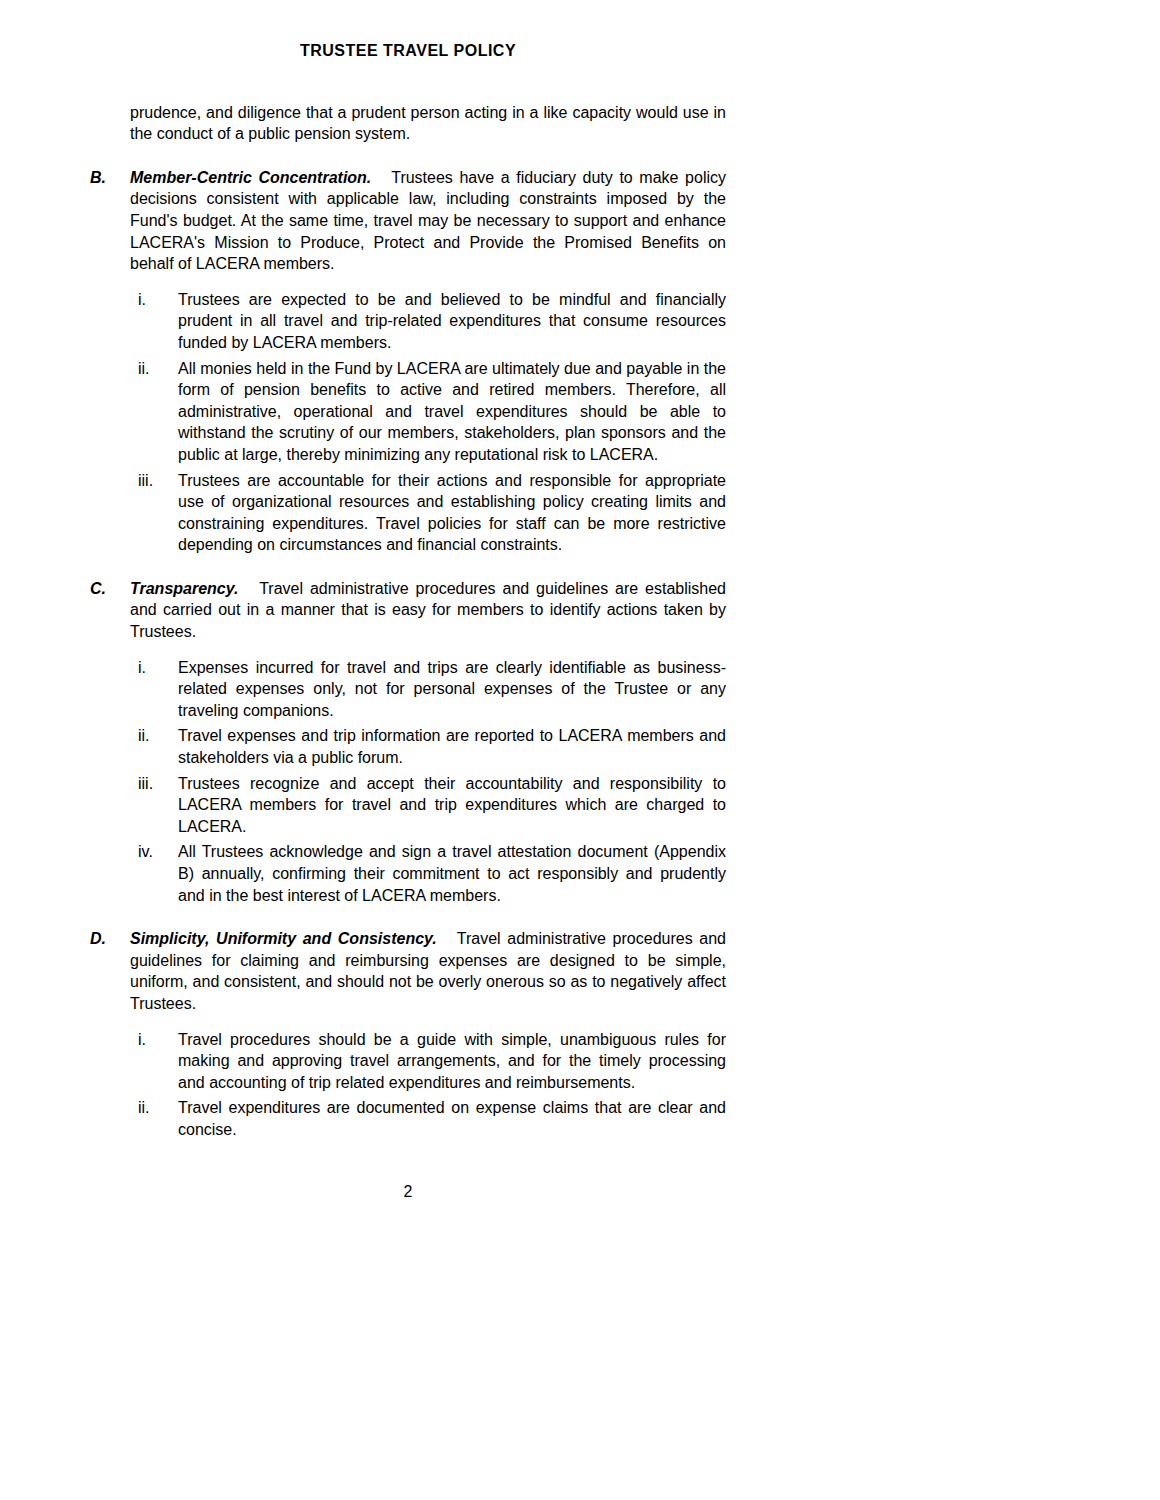TRUSTEE TRAVEL POLICY
prudence, and diligence that a prudent person acting in a like capacity would use in the conduct of a public pension system.
B.
Member-Centric Concentration. Trustees have a fiduciary duty to make policy decisions consistent with applicable law, including constraints imposed by the Fund's budget. At the same time, travel may be necessary to support and enhance LACERA's Mission to Produce, Protect and Provide the Promised Benefits on behalf of LACERA members.
Trustees are expected to be and believed to be mindful and financially prudent in all travel and trip-related expenditures that consume resources funded by LACERA members.
All monies held in the Fund by LACERA are ultimately due and payable in the form of pension benefits to active and retired members. Therefore, all administrative, operational and travel expenditures should be able to withstand the scrutiny of our members, stakeholders, plan sponsors and the public at large, thereby minimizing any reputational risk to LACERA.
Trustees are accountable for their actions and responsible for appropriate use of organizational resources and establishing policy creating limits and constraining expenditures. Travel policies for staff can be more restrictive depending on circumstances and financial constraints.
C.
Transparency. Travel administrative procedures and guidelines are established and carried out in a manner that is easy for members to identify actions taken by Trustees.
Expenses incurred for travel and trips are clearly identifiable as business-related expenses only, not for personal expenses of the Trustee or any traveling companions.
Travel expenses and trip information are reported to LACERA members and stakeholders via a public forum.
Trustees recognize and accept their accountability and responsibility to LACERA members for travel and trip expenditures which are charged to LACERA.
All Trustees acknowledge and sign a travel attestation document (Appendix B) annually, confirming their commitment to act responsibly and prudently and in the best interest of LACERA members.
D.
Simplicity, Uniformity and Consistency. Travel administrative procedures and guidelines for claiming and reimbursing expenses are designed to be simple, uniform, and consistent, and should not be overly onerous so as to negatively affect Trustees.
Travel procedures should be a guide with simple, unambiguous rules for making and approving travel arrangements, and for the timely processing and accounting of trip related expenditures and reimbursements.
Travel expenditures are documented on expense claims that are clear and concise.
2